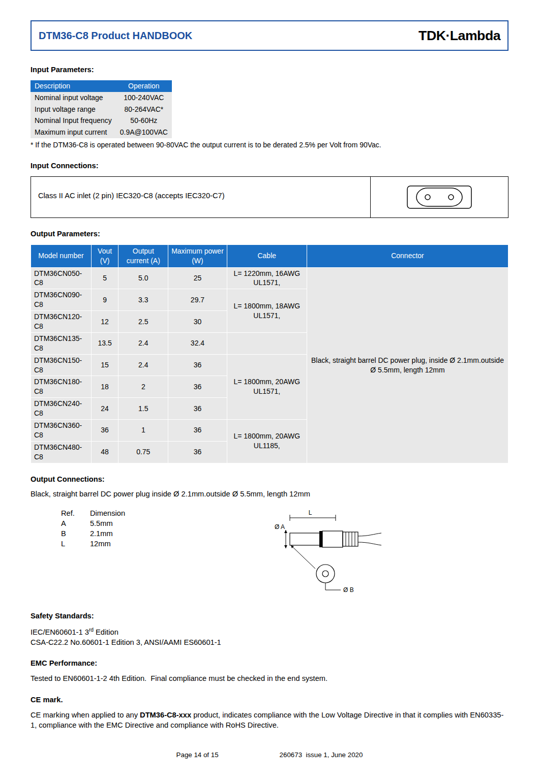DTM36-C8 Product HANDBOOK
TDK·Lambda
Input Parameters:
| Description | Operation |
| --- | --- |
| Nominal input voltage | 100-240VAC |
| Input voltage range | 80-264VAC* |
| Nominal Input frequency | 50-60Hz |
| Maximum input current | 0.9A@100VAC |
* If the DTM36-C8 is operated between 90-80VAC the output current is to be derated 2.5% per Volt from 90Vac.
Input Connections:
Class II AC inlet (2 pin) IEC320-C8 (accepts IEC320-C7)
Output Parameters:
| Model number | Vout (V) | Output current (A) | Maximum power (W) | Cable | Connector |
| --- | --- | --- | --- | --- | --- |
| DTM36CN050-C8 | 5 | 5.0 | 25 | L= 1220mm, 16AWG UL1571, | Black, straight barrel DC power plug, inside Ø 2.1mm.outside Ø 5.5mm, length 12mm |
| DTM36CN090-C8 | 9 | 3.3 | 29.7 | L= 1800mm, 18AWG UL1571, |
| DTM36CN120-C8 | 12 | 2.5 | 30 |
| DTM36CN135-C8 | 13.5 | 2.4 | 32.4 | |
| DTM36CN150-C8 | 15 | 2.4 | 36 | L= 1800mm, 20AWG UL1571, |
| DTM36CN180-C8 | 18 | 2 | 36 |
| DTM36CN240-C8 | 24 | 1.5 | 36 |
| DTM36CN360-C8 | 36 | 1 | 36 | L= 1800mm, 20AWG UL1185, |
| DTM36CN480-C8 | 48 | 0.75 | 36 |
Output Connections:
Black, straight barrel DC power plug inside Ø 2.1mm.outside Ø 5.5mm, length 12mm
| Ref. | Dimension |
| A | 5.5mm |
| B | 2.1mm |
| L | 12mm |
L Ø A Ø B
Safety Standards:
IEC/EN60601-1 3rd Edition
CSA-C22.2 No.60601-1 Edition 3, ANSI/AAMI ES60601-1
EMC Performance:
Tested to EN60601-1-2 4th Edition. Final compliance must be checked in the end system.
CE mark.
CE marking when applied to any DTM36-C8-xxx product, indicates compliance with the Low Voltage Directive in that it complies with EN60335-1, compliance with the EMC Directive and compliance with RoHS Directive.
Page 14 of 15 260673 issue 1, June 2020